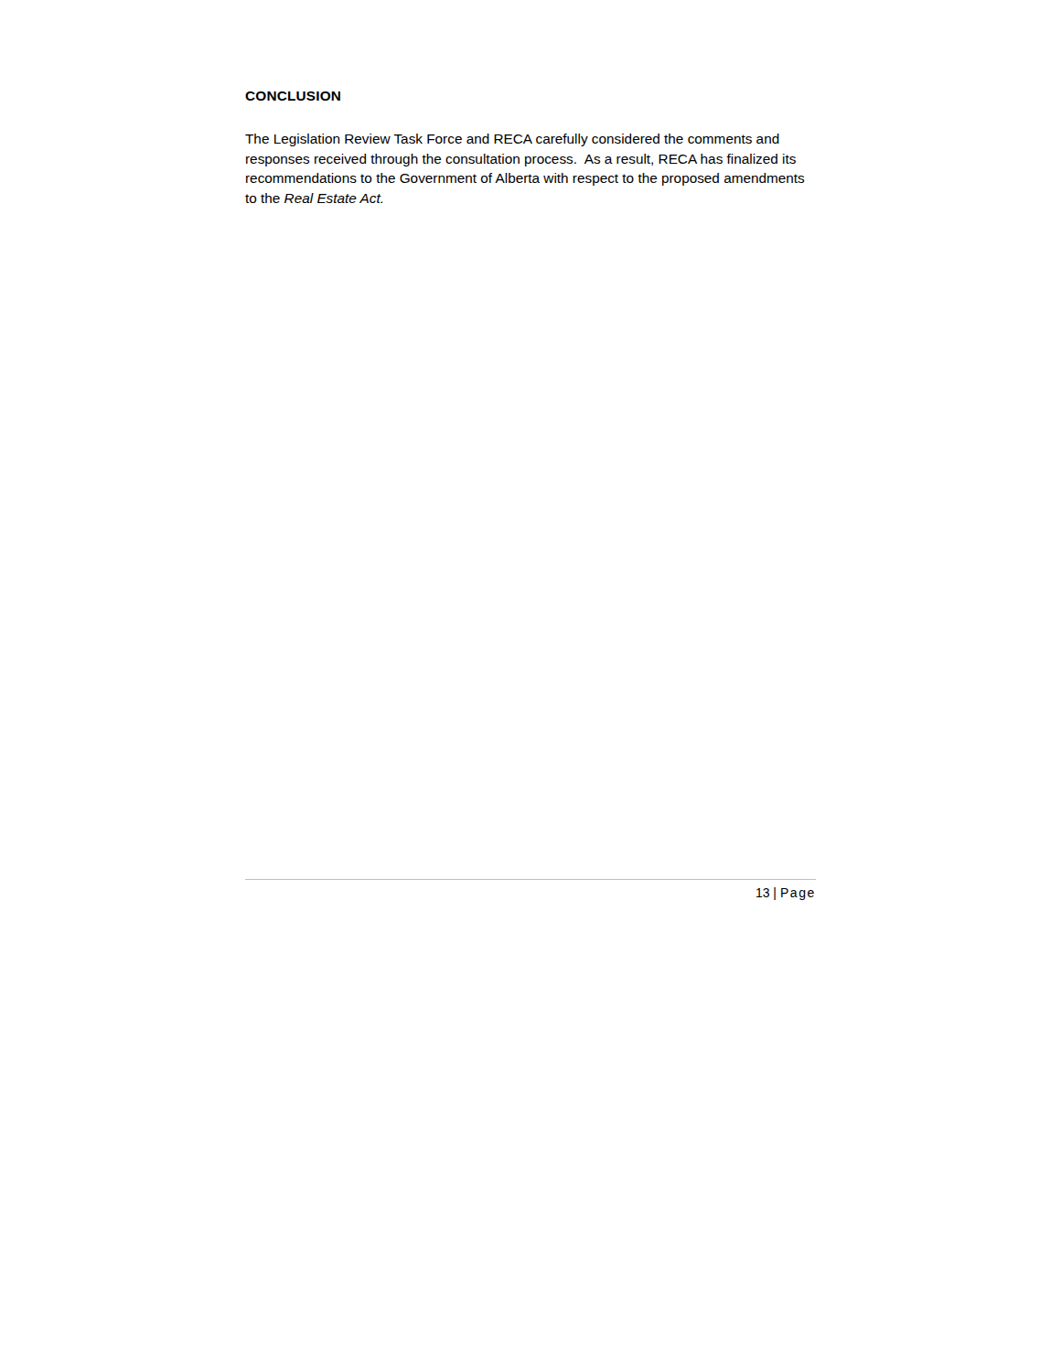CONCLUSION
The Legislation Review Task Force and RECA carefully considered the comments and responses received through the consultation process. As a result, RECA has finalized its recommendations to the Government of Alberta with respect to the proposed amendments to the Real Estate Act.
13 | Page